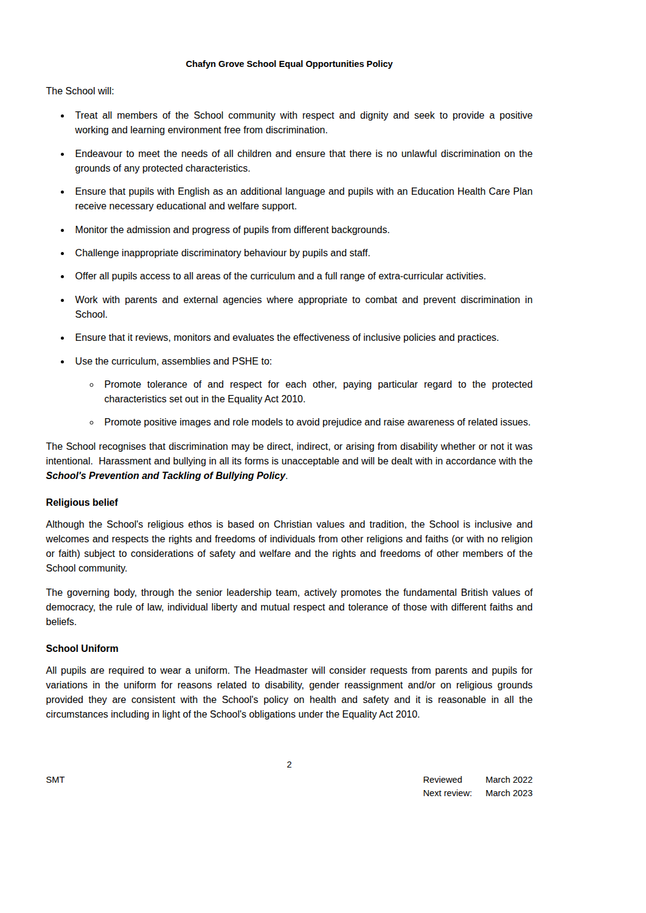Chafyn Grove School Equal Opportunities Policy
The School will:
Treat all members of the School community with respect and dignity and seek to provide a positive working and learning environment free from discrimination.
Endeavour to meet the needs of all children and ensure that there is no unlawful discrimination on the grounds of any protected characteristics.
Ensure that pupils with English as an additional language and pupils with an Education Health Care Plan receive necessary educational and welfare support.
Monitor the admission and progress of pupils from different backgrounds.
Challenge inappropriate discriminatory behaviour by pupils and staff.
Offer all pupils access to all areas of the curriculum and a full range of extra-curricular activities.
Work with parents and external agencies where appropriate to combat and prevent discrimination in School.
Ensure that it reviews, monitors and evaluates the effectiveness of inclusive policies and practices.
Use the curriculum, assemblies and PSHE to:
Promote tolerance of and respect for each other, paying particular regard to the protected characteristics set out in the Equality Act 2010.
Promote positive images and role models to avoid prejudice and raise awareness of related issues.
The School recognises that discrimination may be direct, indirect, or arising from disability whether or not it was intentional. Harassment and bullying in all its forms is unacceptable and will be dealt with in accordance with the School's Prevention and Tackling of Bullying Policy.
Religious belief
Although the School's religious ethos is based on Christian values and tradition, the School is inclusive and welcomes and respects the rights and freedoms of individuals from other religions and faiths (or with no religion or faith) subject to considerations of safety and welfare and the rights and freedoms of other members of the School community.
The governing body, through the senior leadership team, actively promotes the fundamental British values of democracy, the rule of law, individual liberty and mutual respect and tolerance of those with different faiths and beliefs.
School Uniform
All pupils are required to wear a uniform. The Headmaster will consider requests from parents and pupils for variations in the uniform for reasons related to disability, gender reassignment and/or on religious grounds provided they are consistent with the School's policy on health and safety and it is reasonable in all the circumstances including in light of the School's obligations under the Equality Act 2010.
2
SMT
| Reviewed | March 2022 |
| Next review: | March 2023 |